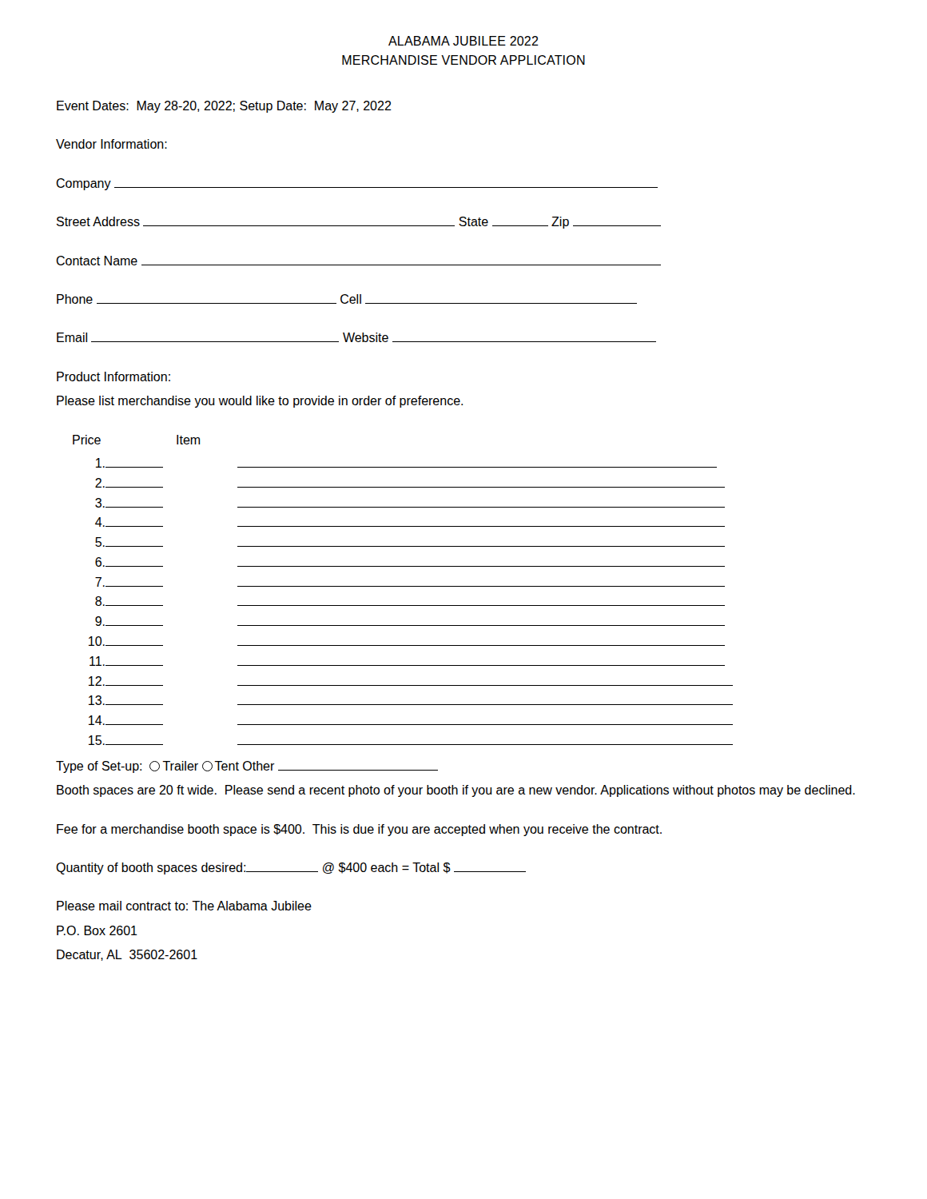ALABAMA JUBILEE 2022
MERCHANDISE VENDOR APPLICATION
Event Dates: May 28-20, 2022; Setup Date: May 27, 2022
Vendor Information:
Company
Street Address State Zip
Contact Name
Phone Cell
Email Website
Product Information:
Please list merchandise you would like to provide in order of preference.
Price Item
| 1. | | | |
| 2. | | | |
| 3. | | | |
| 4. | | | |
| 5. | | | |
| 6. | | | |
| 7. | | | |
| 8. | | | |
| 9. | | | |
| 10. | | | |
| 11. | | | |
| 12. | | | |
| 13. | | | |
| 14. | | | |
| 15. | | | |
Type of Set-up: Trailer Tent Other
Booth spaces are 20 ft wide. Please send a recent photo of your booth if you are a new vendor. Applications without photos may be declined.
Fee for a merchandise booth space is $400. This is due if you are accepted when you receive the contract.
Quantity of booth spaces desired: @ $400 each = Total $
Please mail contract to: The Alabama Jubilee
P.O. Box 2601
Decatur, AL 35602-2601